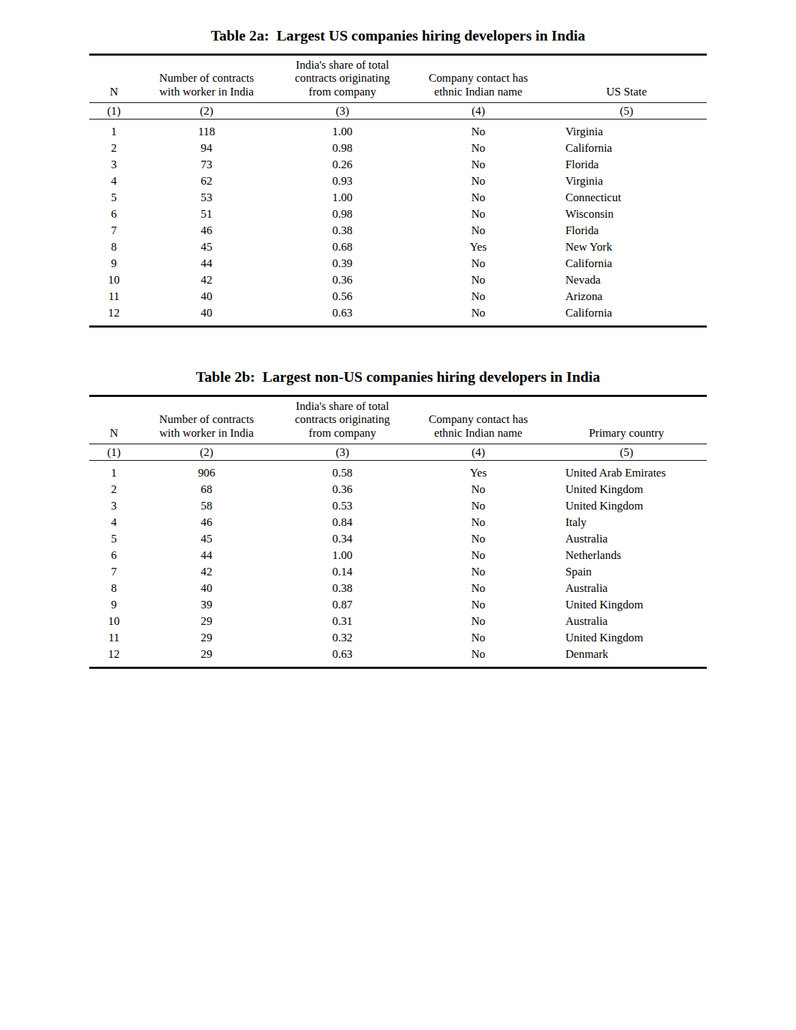Table 2a: Largest US companies hiring developers in India
| N | Number of contracts with worker in India | India's share of total contracts originating from company | Company contact has ethnic Indian name | US State |
| --- | --- | --- | --- | --- |
| (1) | (2) | (3) | (4) | (5) |
| 1 | 118 | 1.00 | No | Virginia |
| 2 | 94 | 0.98 | No | California |
| 3 | 73 | 0.26 | No | Florida |
| 4 | 62 | 0.93 | No | Virginia |
| 5 | 53 | 1.00 | No | Connecticut |
| 6 | 51 | 0.98 | No | Wisconsin |
| 7 | 46 | 0.38 | No | Florida |
| 8 | 45 | 0.68 | Yes | New York |
| 9 | 44 | 0.39 | No | California |
| 10 | 42 | 0.36 | No | Nevada |
| 11 | 40 | 0.56 | No | Arizona |
| 12 | 40 | 0.63 | No | California |
Table 2b: Largest non-US companies hiring developers in India
| N | Number of contracts with worker in India | India's share of total contracts originating from company | Company contact has ethnic Indian name | Primary country |
| --- | --- | --- | --- | --- |
| (1) | (2) | (3) | (4) | (5) |
| 1 | 906 | 0.58 | Yes | United Arab Emirates |
| 2 | 68 | 0.36 | No | United Kingdom |
| 3 | 58 | 0.53 | No | United Kingdom |
| 4 | 46 | 0.84 | No | Italy |
| 5 | 45 | 0.34 | No | Australia |
| 6 | 44 | 1.00 | No | Netherlands |
| 7 | 42 | 0.14 | No | Spain |
| 8 | 40 | 0.38 | No | Australia |
| 9 | 39 | 0.87 | No | United Kingdom |
| 10 | 29 | 0.31 | No | Australia |
| 11 | 29 | 0.32 | No | United Kingdom |
| 12 | 29 | 0.63 | No | Denmark |